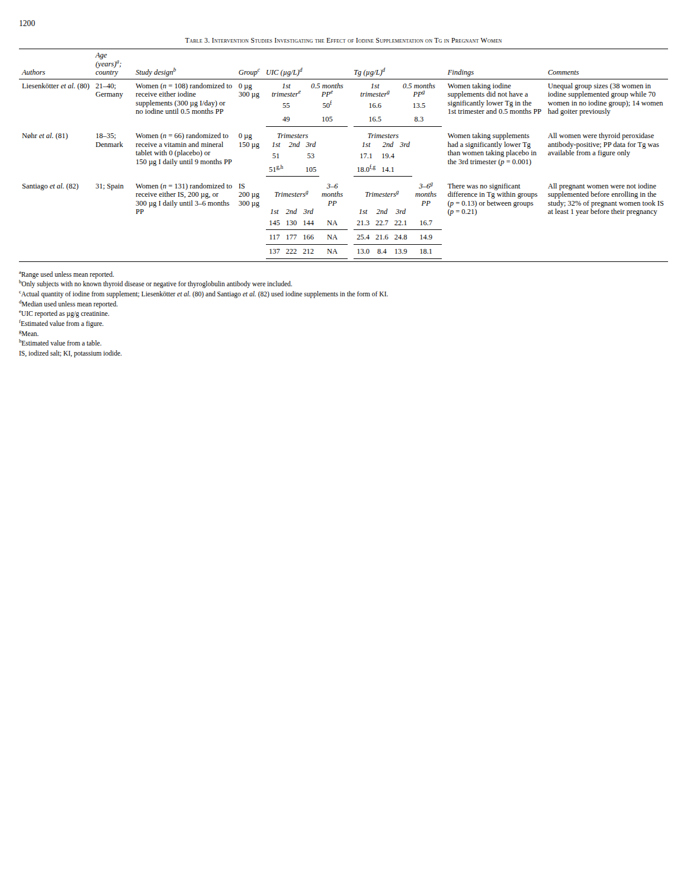1200
Table 3. Intervention Studies Investigating the Effect of Iodine Supplementation on Tg in Pregnant Women
| Authors | Age (years) a ; country | Study design b | Group c | UIC (µg/L) d | Tg (µg/L) d | Findings | Comments |
| --- | --- | --- | --- | --- | --- | --- | --- |
| Liesenkötter et al. (80) | 21–40; Germany | Women ( n = 108) randomized to receive either iodine supplements (300 µg I/day) or no iodine until 0.5 months PP | 0 µg 300 µg | / 1st trimester e / 0.5 months PP e / / --- / --- / / 55 / 50 f / / 49 / 105 / | / 1st trimester g / 0.5 months PP g / / --- / --- / / 16.6 / 13.5 / / 16.5 / 8.3 / | Women taking iodine supplements did not have a significantly lower Tg in the 1st trimester and 0.5 months PP | Unequal group sizes (38 women in iodine supplemented group while 70 women in no iodine group); 14 women had goiter previously |
| Nøhr et al. (81) | 18–35; Denmark | Women ( n = 66) randomized to receive a vitamin and mineral tablet with 0 (placebo) or 150 µg I daily until 9 months PP | 0 µg 150 µg | / Trimesters / / --- / / 1st / 2nd / 3rd / / 51 / / 53 / / 51 g,h / / 105 / | / Trimesters / / --- / / 1st / 2nd / 3rd / / 17.1 / 19.4 / / / 18.0 f,g / 14.1 / / | Women taking supplements had a significantly lower Tg than women taking placebo in the 3rd trimester ( p = 0.001) | All women were thyroid peroxidase antibody-positive; PP data for Tg was available from a figure only |
| Santiago et al. (82) | 31; Spain | Women ( n = 131) randomized to receive either IS, 200 µg, or 300 µg I daily until 3–6 months PP | IS 200 µg 300 µg | / Trimesters g / 3–6 months PP / / --- / --- / / 1st / 2nd / 3rd / / / 145 / 130 / 144 / NA / / 117 / 177 / 166 / NA / / 137 / 222 / 212 / NA / | / Trimesters g / 3–6 g months PP / / --- / --- / / 1st / 2nd / 3rd / / / 21.3 / 22.7 / 22.1 / 16.7 / / 25.4 / 21.6 / 24.8 / 14.9 / / 13.0 / 8.4 / 13.9 / 18.1 / | There was no significant difference in Tg within groups ( p = 0.13) or between groups ( p = 0.21) | All pregnant women were not iodine supplemented before enrolling in the study; 32% of pregnant women took IS at least 1 year before their pregnancy |
aRange used unless mean reported.
bOnly subjects with no known thyroid disease or negative for thyroglobulin antibody were included.
cActual quantity of iodine from supplement; Liesenkötter et al. (80) and Santiago et al. (82) used iodine supplements in the form of KI.
dMedian used unless mean reported.
eUIC reported as µg/g creatinine.
fEstimated value from a figure.
gMean.
hEstimated value from a table.
IS, iodized salt; KI, potassium iodide.